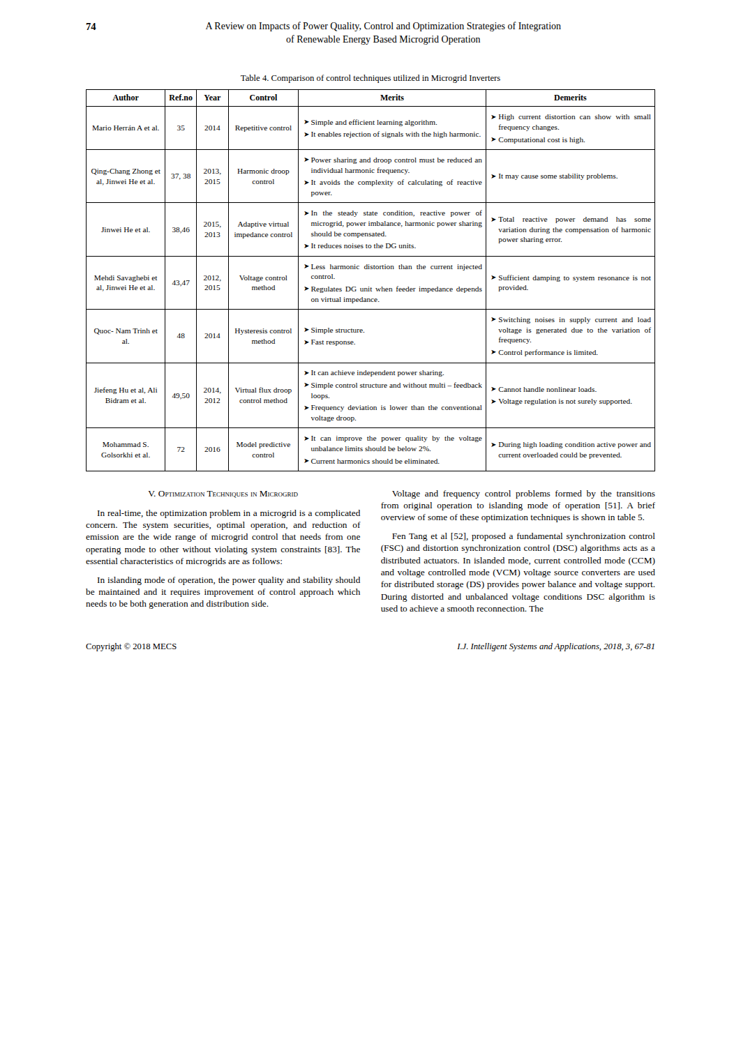74
A Review on Impacts of Power Quality, Control and Optimization Strategies of Integration
of Renewable Energy Based Microgrid Operation
Table 4. Comparison of control techniques utilized in Microgrid Inverters
| Author | Ref.no | Year | Control | Merits | Demerits |
| --- | --- | --- | --- | --- | --- |
| Mario Herrán A et al. | 35 | 2014 | Repetitive control | Simple and efficient learning algorithm. It enables rejection of signals with the high harmonic. | High current distortion can show with small frequency changes. Computational cost is high. |
| Qing-Chang Zhong et al, Jinwei He et al. | 37, 38 | 2013, 2015 | Harmonic droop control | Power sharing and droop control must be reduced an individual harmonic frequency. It avoids the complexity of calculating of reactive power. | It may cause some stability problems. |
| Jinwei He et al. | 38,46 | 2015, 2013 | Adaptive virtual impedance control | In the steady state condition, reactive power of microgrid, power imbalance, harmonic power sharing should be compensated. It reduces noises to the DG units. | Total reactive power demand has some variation during the compensation of harmonic power sharing error. |
| Mehdi Savaghebi et al, Jinwei He et al. | 43,47 | 2012, 2015 | Voltage control method | Less harmonic distortion than the current injected control. Regulates DG unit when feeder impedance depends on virtual impedance. | Sufficient damping to system resonance is not provided. |
| Quoc- Nam Trinh et al. | 48 | 2014 | Hysteresis control method | Simple structure. Fast response. | Switching noises in supply current and load voltage is generated due to the variation of frequency. Control performance is limited. |
| Jiefeng Hu et al, Ali Bidram et al. | 49,50 | 2014, 2012 | Virtual flux droop control method | It can achieve independent power sharing. Simple control structure and without multi – feedback loops. Frequency deviation is lower than the conventional voltage droop. | Cannot handle nonlinear loads. Voltage regulation is not surely supported. |
| Mohammad S. Golsorkhi et al. | 72 | 2016 | Model predictive control | It can improve the power quality by the voltage unbalance limits should be below 2%. Current harmonics should be eliminated. | During high loading condition active power and current overloaded could be prevented. |
V. Optimization Techniques in Microgrid
In real-time, the optimization problem in a microgrid is a complicated concern. The system securities, optimal operation, and reduction of emission are the wide range of microgrid control that needs from one operating mode to other without violating system constraints [83]. The essential characteristics of microgrids are as follows:
In islanding mode of operation, the power quality and stability should be maintained and it requires improvement of control approach which needs to be both generation and distribution side.
Voltage and frequency control problems formed by the transitions from original operation to islanding mode of operation [51]. A brief overview of some of these optimization techniques is shown in table 5.
Fen Tang et al [52], proposed a fundamental synchronization control (FSC) and distortion synchronization control (DSC) algorithms acts as a distributed actuators. In islanded mode, current controlled mode (CCM) and voltage controlled mode (VCM) voltage source converters are used for distributed storage (DS) provides power balance and voltage support. During distorted and unbalanced voltage conditions DSC algorithm is used to achieve a smooth reconnection. The
Copyright © 2018 MECS
I.J. Intelligent Systems and Applications, 2018, 3, 67-81